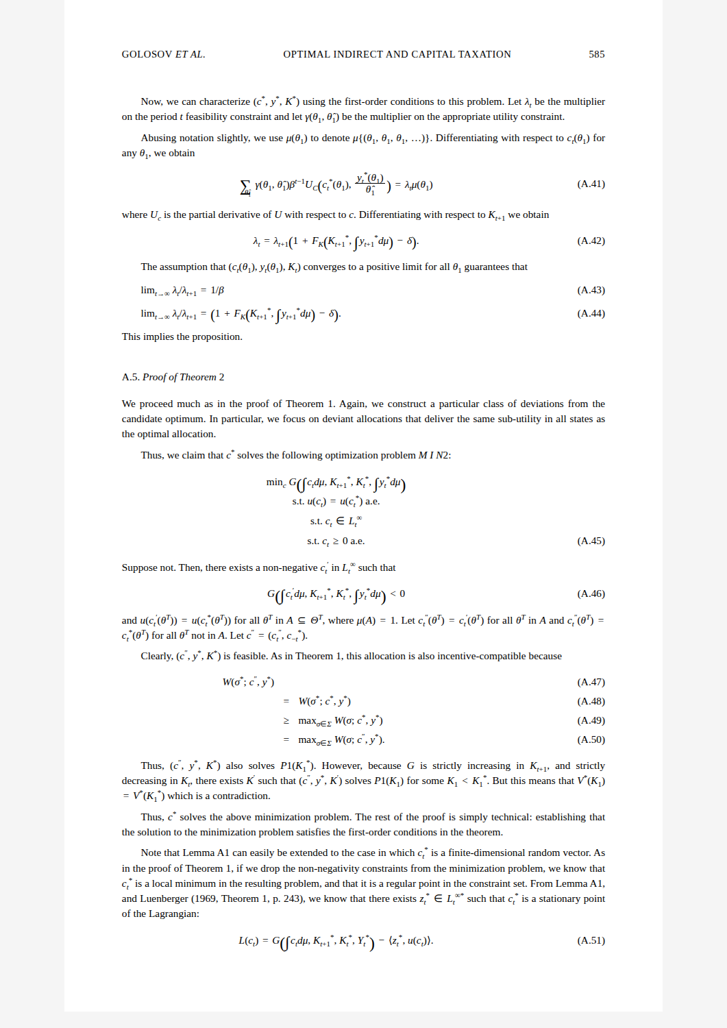GOLOSOV ET AL. OPTIMAL INDIRECT AND CAPITAL TAXATION 585
Now, we can characterize (c*, y*, K*) using the first-order conditions to this problem. Let λt be the multiplier on the period t feasibility constraint and let γ(θ1, θ̂1) be the multiplier on the appropriate utility constraint.
Abusing notation slightly, we use μ(θ1) to denote μ{(θ1, θ1, θ1, …)}. Differentiating with respect to ct(θ1) for any θ1, we obtain
∑θ̂1 γ(θ1, θ̂1)βt−1UC(ct*(θ1), yt*(θ1) θ̂1) = λtμ(θ1) (A.41)
where Uc is the partial derivative of U with respect to c. Differentiating with respect to Kt+1 we obtain
λt = λt+1(1 + FK(Kt+1*, ∫yt+1*dμ) − δ). (A.42)
The assumption that (ct(θ1), yt(θ1), Kt) converges to a positive limit for all θ1 guarantees that
limt→∞ λt/λt+1 = 1/β (A.43)
limt→∞ λt/λt+1 = (1 + FK(Kt+1*, ∫yt+1*dμ) − δ). (A.44)
This implies the proposition.
A.5. Proof of Theorem 2
We proceed much as in the proof of Theorem 1. Again, we construct a particular class of deviations from the candidate optimum. In particular, we focus on deviant allocations that deliver the same sub-utility in all states as the optimal allocation.
Thus, we claim that c* solves the following optimization problem M I N2:
minc G(∫ctdμ, Kt+1*, Kt*, ∫yt*dμ)
s.t. u(ct) = u(ct*) a.e.
s.t. ct ∈ Lt∞
s.t. ct ≥ 0 a.e. (A.45)
Suppose not. Then, there exists a non-negative ct′ in Lt∞ such that
G(∫ct′dμ, Kt+1*, Kt*, ∫yt*dμ) < 0 (A.46)
and u(ct′(θT)) = u(ct*(θT)) for all θT in A ⊆ ΘT, where μ(A) = 1. Let ct″(θT) = ct′(θT) for all θT in A and ct″(θT) = ct*(θT) for all θT not in A. Let c″ = (ct″, c−t*).
Clearly, (c″, y*, K*) is feasible. As in Theorem 1, this allocation is also incentive-compatible because
W(σ*; c″, y*) (A.47)
= W(σ*; c*, y*) (A.48)
≥ maxσ∈Σ W(σ; c*, y*) (A.49)
= maxσ∈Σ W(σ; c″, y*). (A.50)
Thus, (c″, y*, K*) also solves P1(K1*). However, because G is strictly increasing in Kt+1, and strictly decreasing in Kt, there exists K′ such that (c″, y*, K′) solves P1(K1) for some K1 < K1*. But this means that V*(K1) = V*(K1*) which is a contradiction.
Thus, c* solves the above minimization problem. The rest of the proof is simply technical: establishing that the solution to the minimization problem satisfies the first-order conditions in the theorem.
Note that Lemma A1 can easily be extended to the case in which ct* is a finite-dimensional random vector. As in the proof of Theorem 1, if we drop the non-negativity constraints from the minimization problem, we know that ct* is a local minimum in the resulting problem, and that it is a regular point in the constraint set. From Lemma A1, and Luenberger (1969, Theorem 1, p. 243), we know that there exists zt* ∈ Lt∞* such that ct* is a stationary point of the Lagrangian:
L(ct) = G(∫ctdμ, Kt+1*, Kt*, Yt*) − ⟨zt*, u(ct)⟩. (A.51)